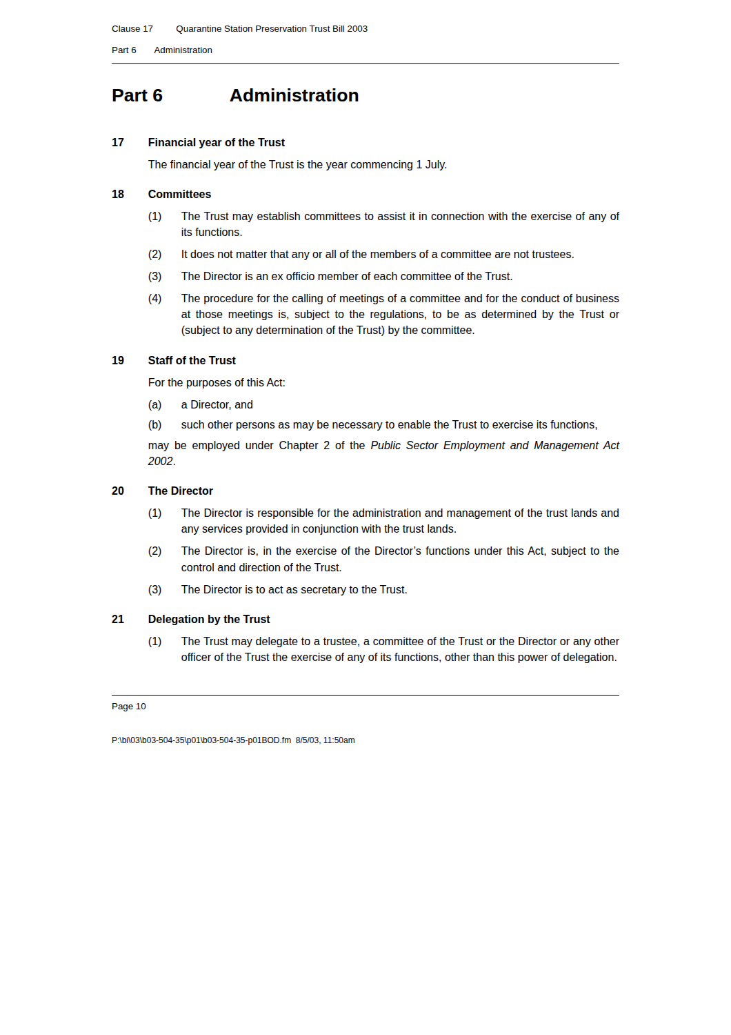Clause 17 Quarantine Station Preservation Trust Bill 2003
Part 6 Administration
Part 6 Administration
17 Financial year of the Trust
The financial year of the Trust is the year commencing 1 July.
18 Committees
(1) The Trust may establish committees to assist it in connection with the exercise of any of its functions.
(2) It does not matter that any or all of the members of a committee are not trustees.
(3) The Director is an ex officio member of each committee of the Trust.
(4) The procedure for the calling of meetings of a committee and for the conduct of business at those meetings is, subject to the regulations, to be as determined by the Trust or (subject to any determination of the Trust) by the committee.
19 Staff of the Trust
For the purposes of this Act:
(a) a Director, and
(b) such other persons as may be necessary to enable the Trust to exercise its functions,
may be employed under Chapter 2 of the Public Sector Employment and Management Act 2002.
20 The Director
(1) The Director is responsible for the administration and management of the trust lands and any services provided in conjunction with the trust lands.
(2) The Director is, in the exercise of the Director’s functions under this Act, subject to the control and direction of the Trust.
(3) The Director is to act as secretary to the Trust.
21 Delegation by the Trust
(1) The Trust may delegate to a trustee, a committee of the Trust or the Director or any other officer of the Trust the exercise of any of its functions, other than this power of delegation.
Page 10
P:\bi\03\b03-504-35\p01\b03-504-35-p01BOD.fm 8/5/03, 11:50am